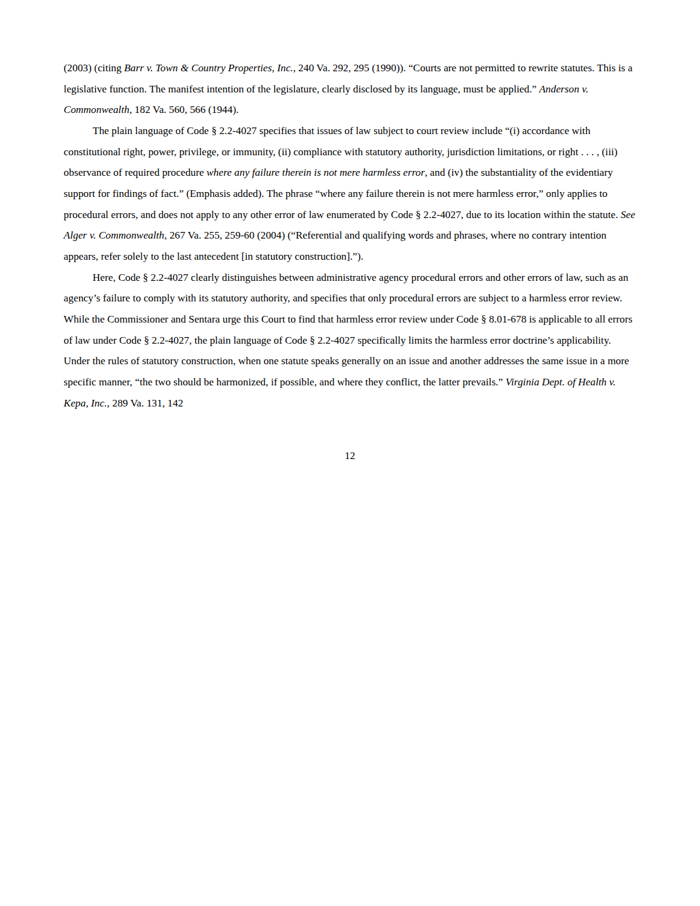(2003) (citing Barr v. Town & Country Properties, Inc., 240 Va. 292, 295 (1990)). “Courts are not permitted to rewrite statutes. This is a legislative function. The manifest intention of the legislature, clearly disclosed by its language, must be applied.” Anderson v. Commonwealth, 182 Va. 560, 566 (1944).
The plain language of Code § 2.2-4027 specifies that issues of law subject to court review include “(i) accordance with constitutional right, power, privilege, or immunity, (ii) compliance with statutory authority, jurisdiction limitations, or right . . . , (iii) observance of required procedure where any failure therein is not mere harmless error, and (iv) the substantiality of the evidentiary support for findings of fact.” (Emphasis added). The phrase “where any failure therein is not mere harmless error,” only applies to procedural errors, and does not apply to any other error of law enumerated by Code § 2.2-4027, due to its location within the statute. See Alger v. Commonwealth, 267 Va. 255, 259-60 (2004) (“Referential and qualifying words and phrases, where no contrary intention appears, refer solely to the last antecedent [in statutory construction].”).
Here, Code § 2.2-4027 clearly distinguishes between administrative agency procedural errors and other errors of law, such as an agency’s failure to comply with its statutory authority, and specifies that only procedural errors are subject to a harmless error review. While the Commissioner and Sentara urge this Court to find that harmless error review under Code § 8.01-678 is applicable to all errors of law under Code § 2.2-4027, the plain language of Code § 2.2-4027 specifically limits the harmless error doctrine’s applicability. Under the rules of statutory construction, when one statute speaks generally on an issue and another addresses the same issue in a more specific manner, “the two should be harmonized, if possible, and where they conflict, the latter prevails.” Virginia Dept. of Health v. Kepa, Inc., 289 Va. 131, 142
12